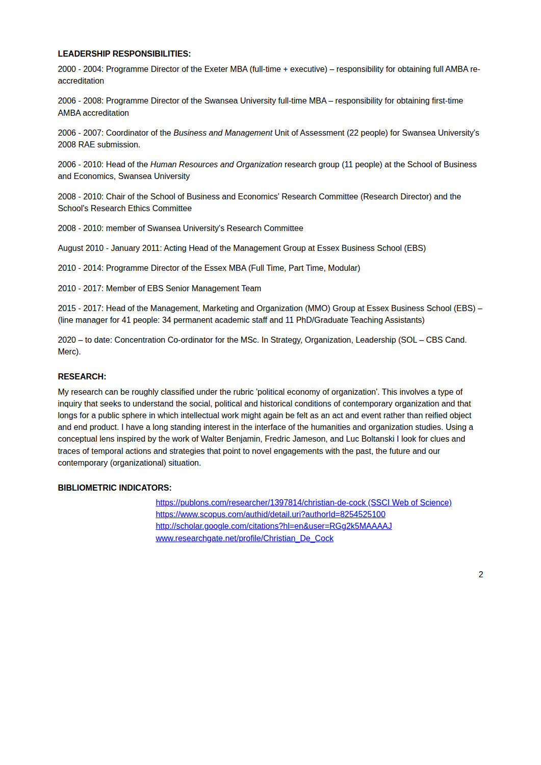Leadership Responsibilities:
2000 - 2004: Programme Director of the Exeter MBA (full-time + executive) – responsibility for obtaining full AMBA re-accreditation
2006 - 2008: Programme Director of the Swansea University full-time MBA – responsibility for obtaining first-time AMBA accreditation
2006 - 2007: Coordinator of the Business and Management Unit of Assessment (22 people) for Swansea University's 2008 RAE submission.
2006 - 2010: Head of the Human Resources and Organization research group (11 people) at the School of Business and Economics, Swansea University
2008 - 2010: Chair of the School of Business and Economics' Research Committee (Research Director) and the School's Research Ethics Committee
2008 - 2010: member of Swansea University's Research Committee
August 2010 - January 2011: Acting Head of the Management Group at Essex Business School (EBS)
2010 - 2014: Programme Director of the Essex MBA (Full Time, Part Time, Modular)
2010 - 2017: Member of EBS Senior Management Team
2015 - 2017: Head of the Management, Marketing and Organization (MMO) Group at Essex Business School (EBS) – (line manager for 41 people: 34 permanent academic staff and 11 PhD/Graduate Teaching Assistants)
2020 – to date: Concentration Co-ordinator for the MSc. In Strategy, Organization, Leadership (SOL – CBS Cand. Merc).
Research:
My research can be roughly classified under the rubric 'political economy of organization'. This involves a type of inquiry that seeks to understand the social, political and historical conditions of contemporary organization and that longs for a public sphere in which intellectual work might again be felt as an act and event rather than reified object and end product. I have a long standing interest in the interface of the humanities and organization studies. Using a conceptual lens inspired by the work of Walter Benjamin, Fredric Jameson, and Luc Boltanski I look for clues and traces of temporal actions and strategies that point to novel engagements with the past, the future and our contemporary (organizational) situation.
Bibliometric Indicators:
https://publons.com/researcher/1397814/christian-de-cock (SSCI Web of Science)
https://www.scopus.com/authid/detail.uri?authorId=8254525100
http://scholar.google.com/citations?hl=en&user=RGg2k5MAAAAJ
www.researchgate.net/profile/Christian_De_Cock
2